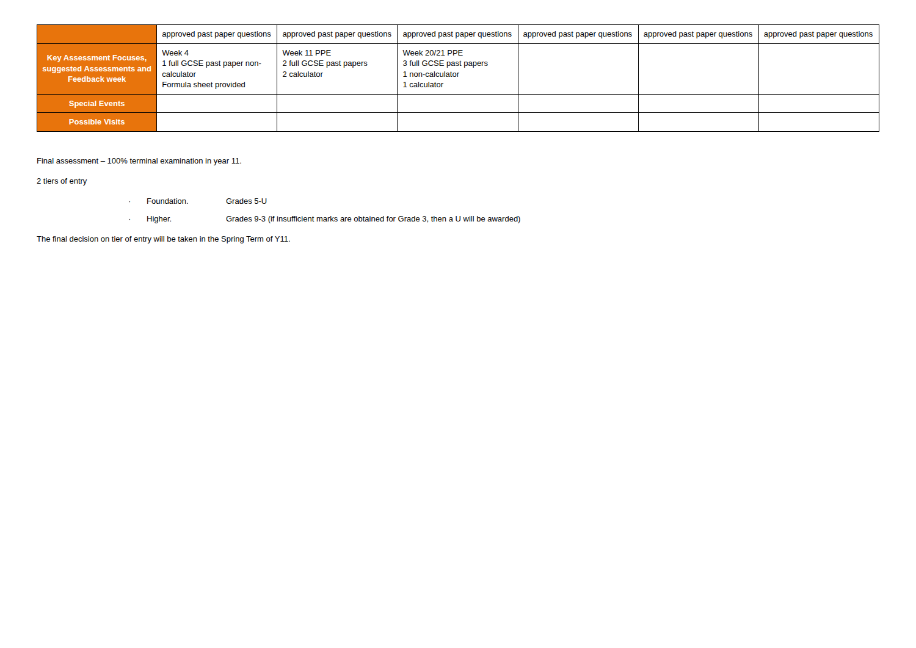| | approved past paper questions | approved past paper questions | approved past paper questions | approved past paper questions | approved past paper questions | approved past paper questions |
| Key Assessment Focuses, suggested Assessments and Feedback week | Week 4 1 full GCSE past paper non-calculator Formula sheet provided | Week 11 PPE 2 full GCSE past papers 2 calculator | Week 20/21 PPE 3 full GCSE past papers 1 non-calculator 1 calculator | | | |
| Special Events | | | | | | |
| Possible Visits | | | | | | |
Final assessment – 100% terminal examination in year 11.
2 tiers of entry
·Foundation. Grades 5-U
·Higher. Grades 9-3 (if insufficient marks are obtained for Grade 3, then a U will be awarded)
The final decision on tier of entry will be taken in the Spring Term of Y11.